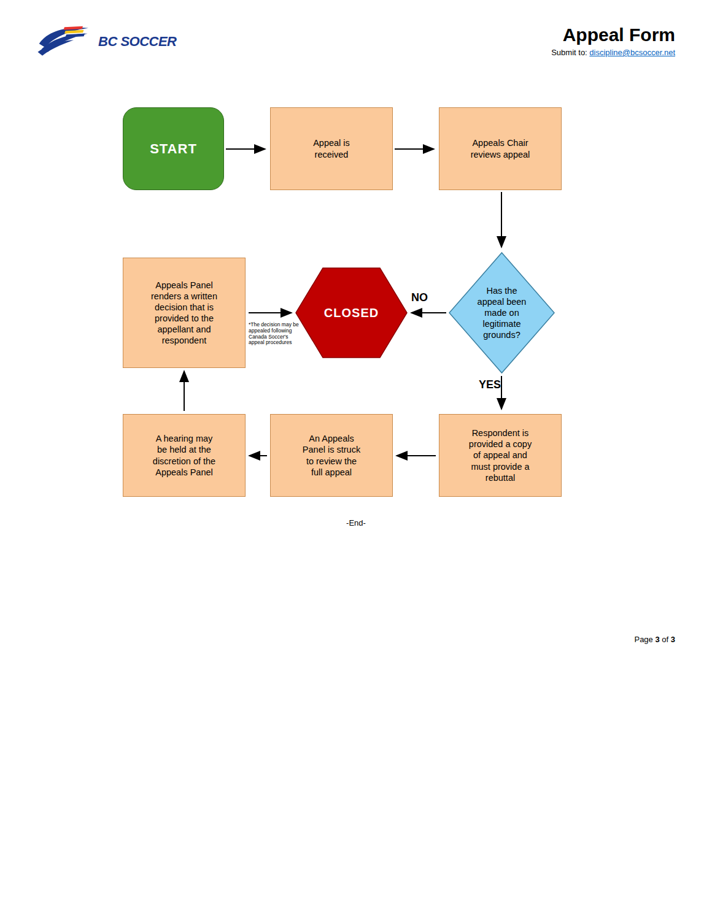BC SOCCER
Appeal Form
Submit to: discipline@bcsoccer.net
START
Appeal is
received
Appeals Chair
reviews appeal
Has the
appeal been
made on
legitimate
grounds?
CLOSED
Appeals Panel
renders a written
decision that is
provided to the
appellant and
respondent
*The decision may be appealed following Canada Soccer's appeal procedures
A hearing may
be held at the
discretion of the
Appeals Panel
An Appeals
Panel is struck
to review the
full appeal
Respondent is
provided a copy
of appeal and
must provide a
rebuttal
NO
YES
-End-
Page 3 of 3